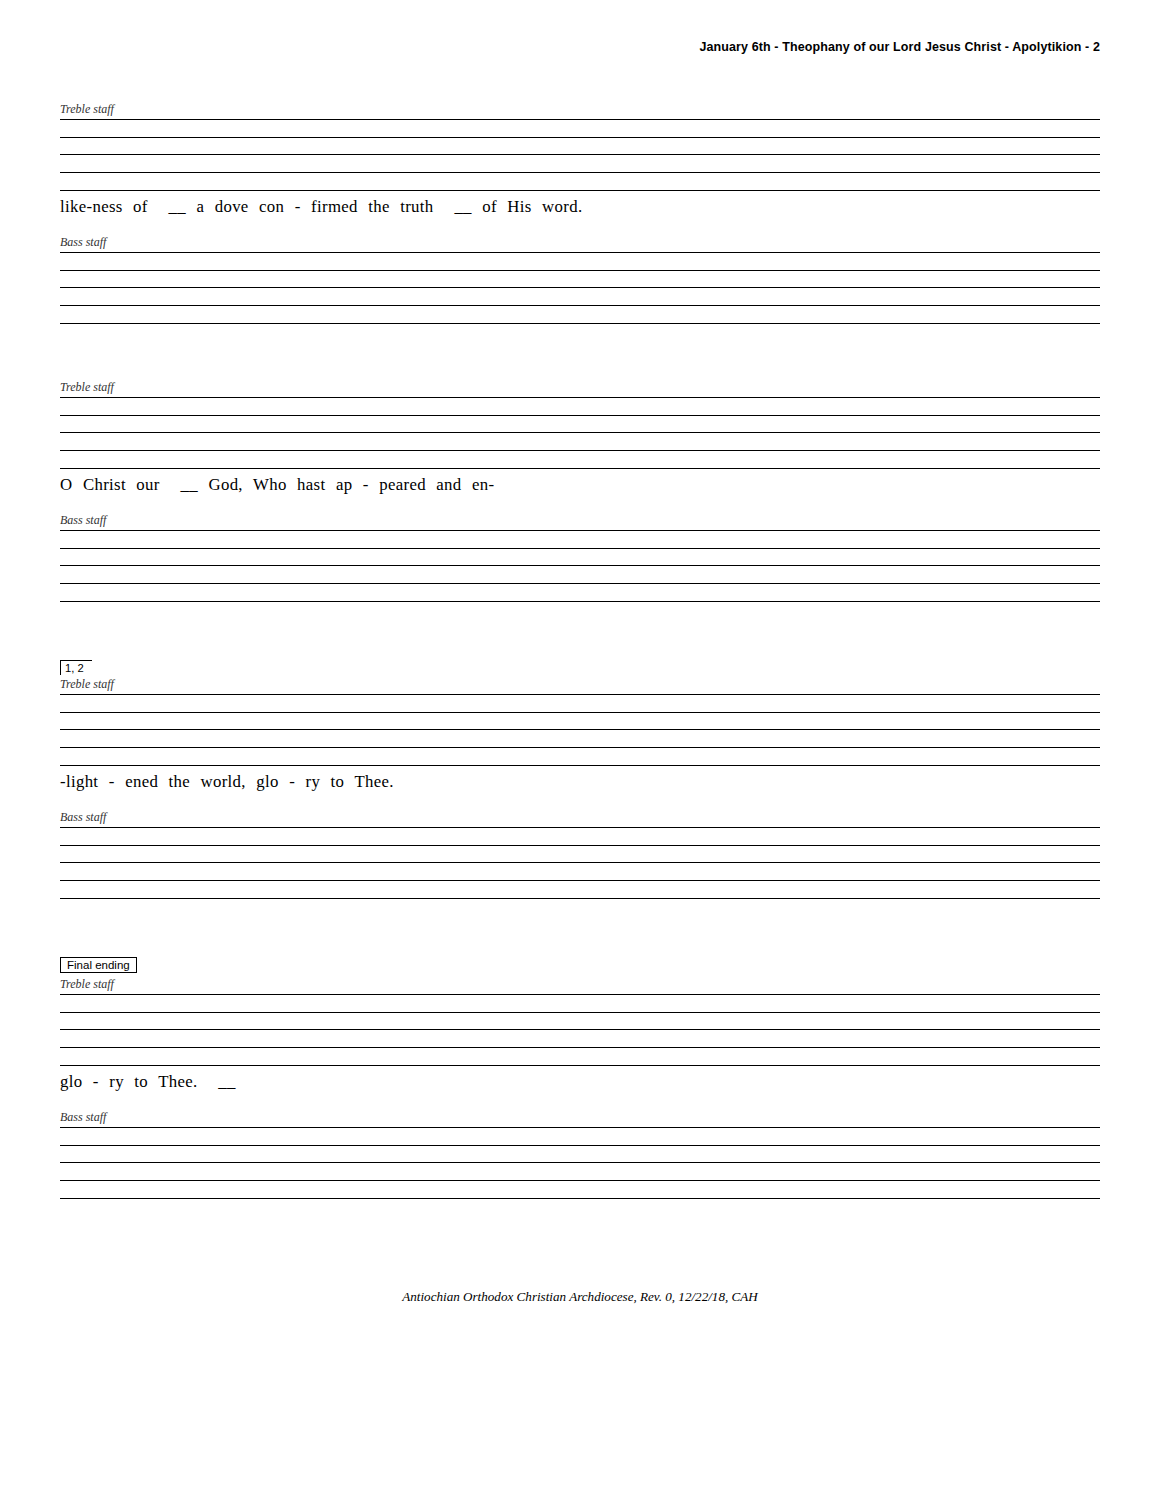January 6th - Theophany of our Lord Jesus Christ - Apolytikion - 2
Treble staff
like-ness of a dove con - firmed the truth of His word.
Bass staff
Treble staff
O Christ our God, Who hast ap - peared and en-
Bass staff
1, 2
Treble staff
-light - ened the world, glo - ry to Thee.
Bass staff
Final ending
Treble staff
glo - ry to Thee.
Bass staff
Antiochian Orthodox Christian Archdiocese, Rev. 0, 12/22/18, CAH